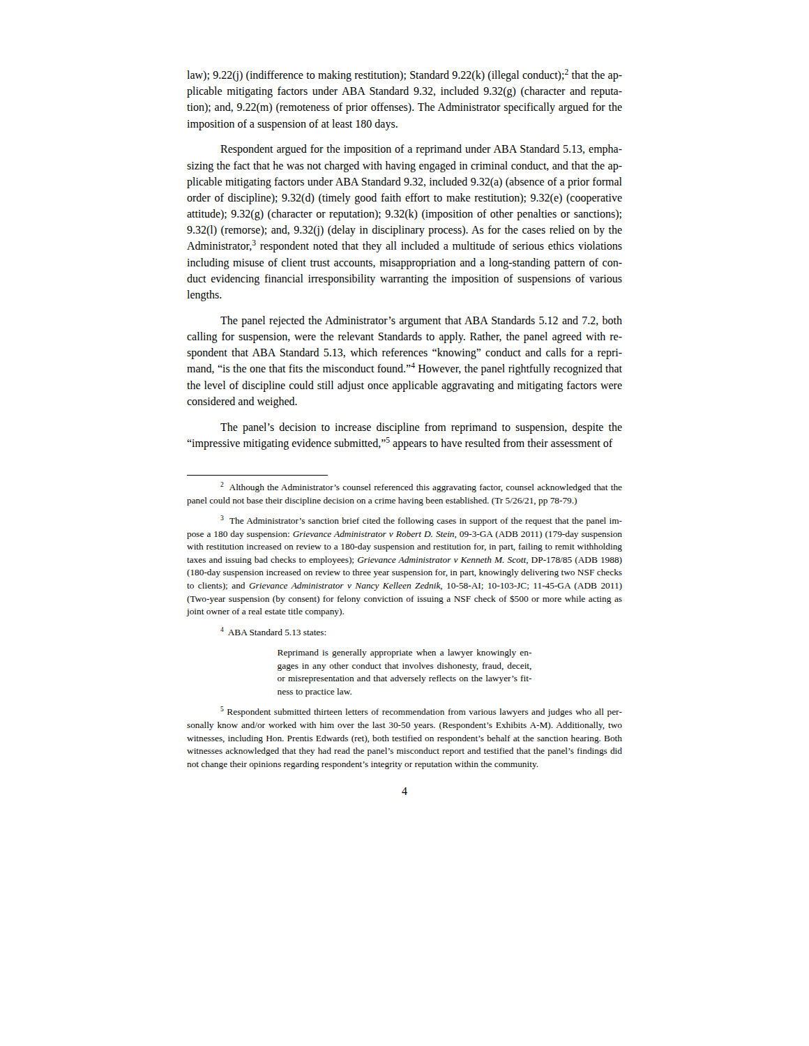law); 9.22(j) (indifference to making restitution); Standard 9.22(k) (illegal conduct);2 that the applicable mitigating factors under ABA Standard 9.32, included 9.32(g) (character and reputation); and, 9.22(m) (remoteness of prior offenses). The Administrator specifically argued for the imposition of a suspension of at least 180 days.
Respondent argued for the imposition of a reprimand under ABA Standard 5.13, emphasizing the fact that he was not charged with having engaged in criminal conduct, and that the applicable mitigating factors under ABA Standard 9.32, included 9.32(a) (absence of a prior formal order of discipline); 9.32(d) (timely good faith effort to make restitution); 9.32(e) (cooperative attitude); 9.32(g) (character or reputation); 9.32(k) (imposition of other penalties or sanctions); 9.32(l) (remorse); and, 9.32(j) (delay in disciplinary process). As for the cases relied on by the Administrator,3 respondent noted that they all included a multitude of serious ethics violations including misuse of client trust accounts, misappropriation and a long-standing pattern of conduct evidencing financial irresponsibility warranting the imposition of suspensions of various lengths.
The panel rejected the Administrator’s argument that ABA Standards 5.12 and 7.2, both calling for suspension, were the relevant Standards to apply. Rather, the panel agreed with respondent that ABA Standard 5.13, which references “knowing” conduct and calls for a reprimand, “is the one that fits the misconduct found.”4 However, the panel rightfully recognized that the level of discipline could still adjust once applicable aggravating and mitigating factors were considered and weighed.
The panel’s decision to increase discipline from reprimand to suspension, despite the “impressive mitigating evidence submitted,”5 appears to have resulted from their assessment of
2 Although the Administrator’s counsel referenced this aggravating factor, counsel acknowledged that the panel could not base their discipline decision on a crime having been established. (Tr 5/26/21, pp 78-79.)
3 The Administrator’s sanction brief cited the following cases in support of the request that the panel impose a 180 day suspension: Grievance Administrator v Robert D. Stein, 09-3-GA (ADB 2011) (179-day suspension with restitution increased on review to a 180-day suspension and restitution for, in part, failing to remit withholding taxes and issuing bad checks to employees); Grievance Administrator v Kenneth M. Scott, DP-178/85 (ADB 1988) (180-day suspension increased on review to three year suspension for, in part, knowingly delivering two NSF checks to clients); and Grievance Administrator v Nancy Kelleen Zednik, 10-58-AI; 10-103-JC; 11-45-GA (ADB 2011) (Two-year suspension (by consent) for felony conviction of issuing a NSF check of $500 or more while acting as joint owner of a real estate title company).
4 ABA Standard 5.13 states:
Reprimand is generally appropriate when a lawyer knowingly engages in any other conduct that involves dishonesty, fraud, deceit, or misrepresentation and that adversely reflects on the lawyer’s fitness to practice law.
5 Respondent submitted thirteen letters of recommendation from various lawyers and judges who all personally know and/or worked with him over the last 30-50 years. (Respondent’s Exhibits A-M). Additionally, two witnesses, including Hon. Prentis Edwards (ret), both testified on respondent’s behalf at the sanction hearing. Both witnesses acknowledged that they had read the panel’s misconduct report and testified that the panel’s findings did not change their opinions regarding respondent’s integrity or reputation within the community.
4